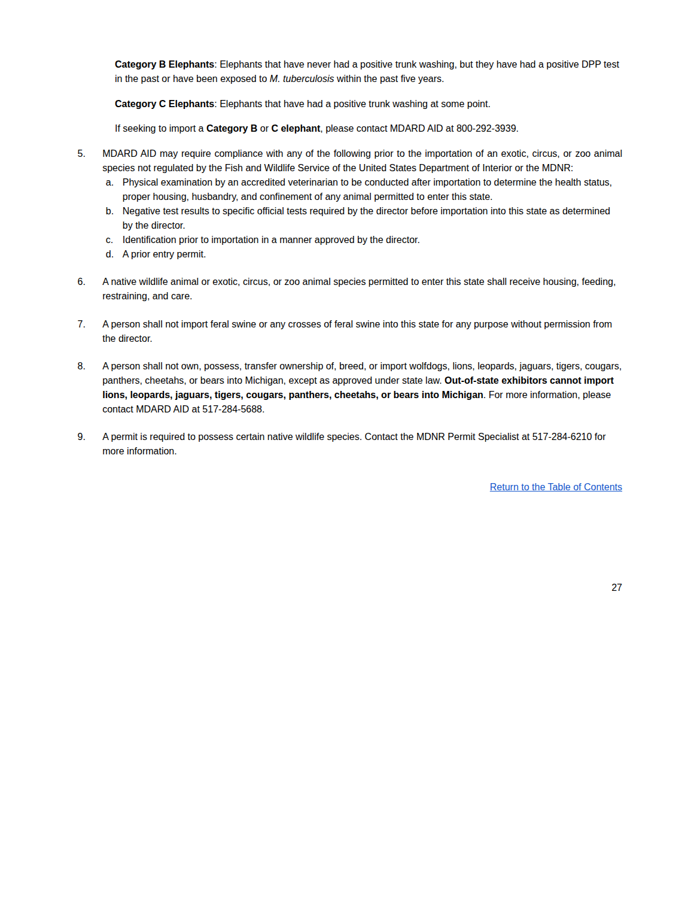Category B Elephants: Elephants that have never had a positive trunk washing, but they have had a positive DPP test in the past or have been exposed to M. tuberculosis within the past five years.
Category C Elephants: Elephants that have had a positive trunk washing at some point.
If seeking to import a Category B or C elephant, please contact MDARD AID at 800-292-3939.
5.
MDARD AID may require compliance with any of the following prior to the importation of an exotic, circus, or zoo animal species not regulated by the Fish and Wildlife Service of the United States Department of Interior or the MDNR:
a. Physical examination by an accredited veterinarian to be conducted after importation to determine the health status, proper housing, husbandry, and confinement of any animal permitted to enter this state.
b. Negative test results to specific official tests required by the director before importation into this state as determined by the director.
c. Identification prior to importation in a manner approved by the director.
d. A prior entry permit.
6. A native wildlife animal or exotic, circus, or zoo animal species permitted to enter this state shall receive housing, feeding, restraining, and care.
7. A person shall not import feral swine or any crosses of feral swine into this state for any purpose without permission from the director.
8. A person shall not own, possess, transfer ownership of, breed, or import wolfdogs, lions, leopards, jaguars, tigers, cougars, panthers, cheetahs, or bears into Michigan, except as approved under state law. Out-of-state exhibitors cannot import lions, leopards, jaguars, tigers, cougars, panthers, cheetahs, or bears into Michigan. For more information, please contact MDARD AID at 517-284-5688.
9. A permit is required to possess certain native wildlife species. Contact the MDNR Permit Specialist at 517-284-6210 for more information.
Return to the Table of Contents
27